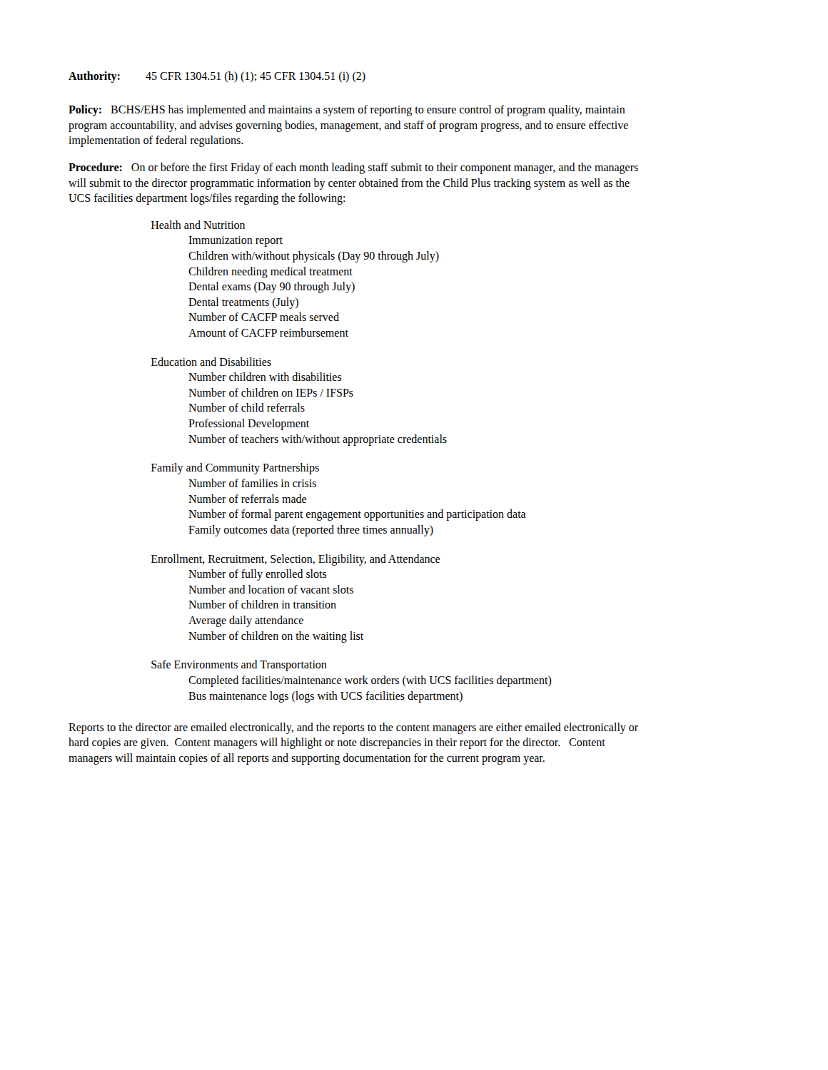Authority: 45 CFR 1304.51 (h) (1); 45 CFR 1304.51 (i) (2)
Policy: BCHS/EHS has implemented and maintains a system of reporting to ensure control of program quality, maintain program accountability, and advises governing bodies, management, and staff of program progress, and to ensure effective implementation of federal regulations.
Procedure: On or before the first Friday of each month leading staff submit to their component manager, and the managers will submit to the director programmatic information by center obtained from the Child Plus tracking system as well as the UCS facilities department logs/files regarding the following:
Health and Nutrition
Immunization report
Children with/without physicals (Day 90 through July)
Children needing medical treatment
Dental exams (Day 90 through July)
Dental treatments (July)
Number of CACFP meals served
Amount of CACFP reimbursement
Education and Disabilities
Number children with disabilities
Number of children on IEPs / IFSPs
Number of child referrals
Professional Development
Number of teachers with/without appropriate credentials
Family and Community Partnerships
Number of families in crisis
Number of referrals made
Number of formal parent engagement opportunities and participation data
Family outcomes data (reported three times annually)
Enrollment, Recruitment, Selection, Eligibility, and Attendance
Number of fully enrolled slots
Number and location of vacant slots
Number of children in transition
Average daily attendance
Number of children on the waiting list
Safe Environments and Transportation
Completed facilities/maintenance work orders (with UCS facilities department)
Bus maintenance logs (logs with UCS facilities department)
Reports to the director are emailed electronically, and the reports to the content managers are either emailed electronically or hard copies are given. Content managers will highlight or note discrepancies in their report for the director. Content managers will maintain copies of all reports and supporting documentation for the current program year.